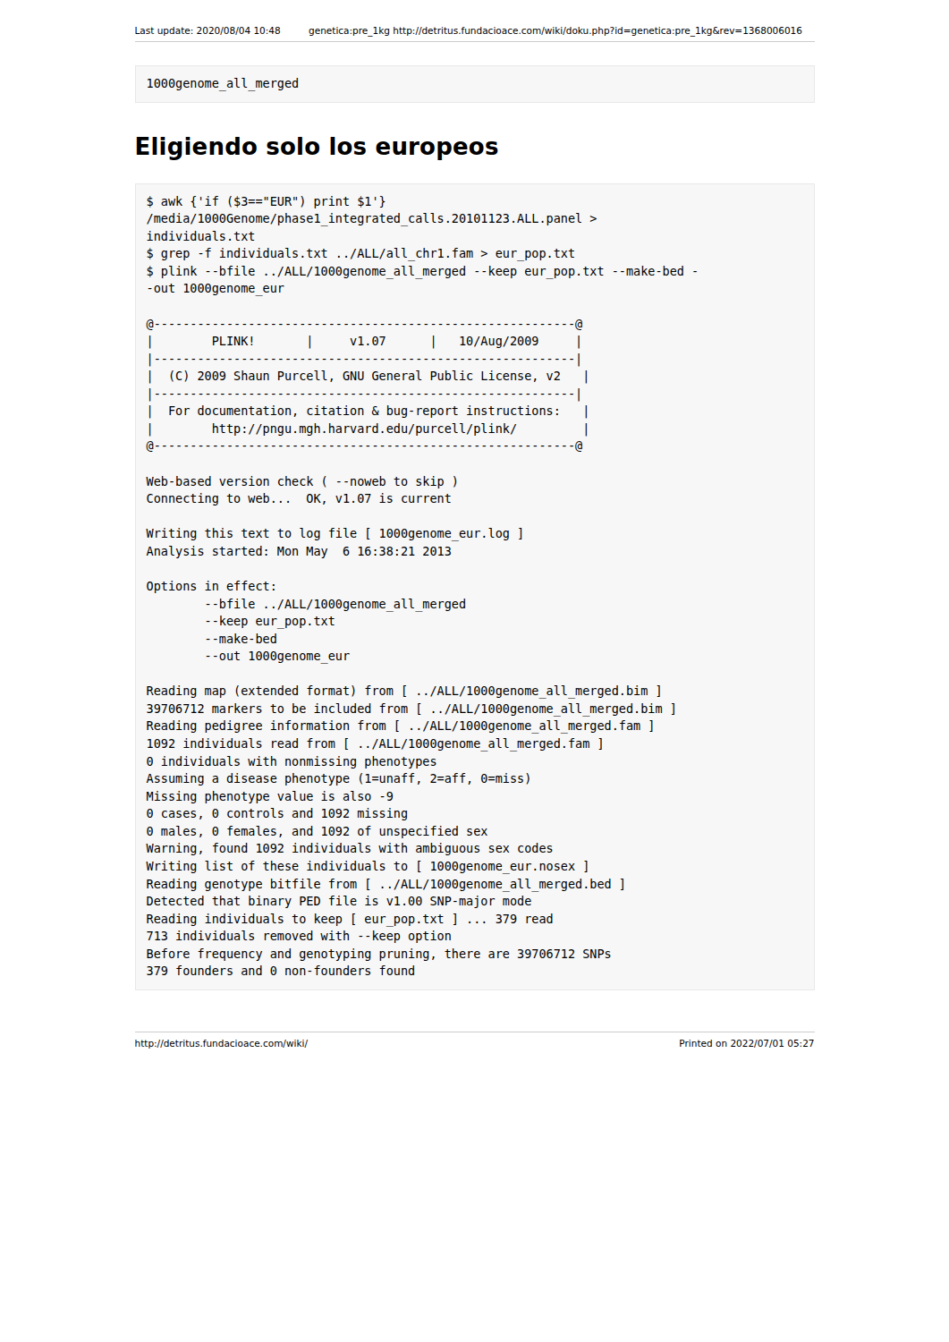Last update: 2020/08/04 10:48 genetica:pre_1kg http://detritus.fundacioace.com/wiki/doku.php?id=genetica:pre_1kg&rev=1368006016
1000genome_all_merged
Eligiendo solo los europeos
$ awk {'if ($3=="EUR") print $1'}
/media/1000Genome/phase1_integrated_calls.20101123.ALL.panel >
individuals.txt
$ grep -f individuals.txt ../ALL/all_chr1.fam > eur_pop.txt
$ plink --bfile ../ALL/1000genome_all_merged --keep eur_pop.txt --make-bed -
-out 1000genome_eur

@----------------------------------------------------------@
|        PLINK!       |     v1.07      |   10/Aug/2009     |
|----------------------------------------------------------|
|  (C) 2009 Shaun Purcell, GNU General Public License, v2   |
|----------------------------------------------------------|
|  For documentation, citation & bug-report instructions:   |
|        http://pngu.mgh.harvard.edu/purcell/plink/         |
@----------------------------------------------------------@

Web-based version check ( --noweb to skip )
Connecting to web...  OK, v1.07 is current

Writing this text to log file [ 1000genome_eur.log ]
Analysis started: Mon May  6 16:38:21 2013

Options in effect:
        --bfile ../ALL/1000genome_all_merged
        --keep eur_pop.txt
        --make-bed
        --out 1000genome_eur

Reading map (extended format) from [ ../ALL/1000genome_all_merged.bim ]
39706712 markers to be included from [ ../ALL/1000genome_all_merged.bim ]
Reading pedigree information from [ ../ALL/1000genome_all_merged.fam ]
1092 individuals read from [ ../ALL/1000genome_all_merged.fam ]
0 individuals with nonmissing phenotypes
Assuming a disease phenotype (1=unaff, 2=aff, 0=miss)
Missing phenotype value is also -9
0 cases, 0 controls and 1092 missing
0 males, 0 females, and 1092 of unspecified sex
Warning, found 1092 individuals with ambiguous sex codes
Writing list of these individuals to [ 1000genome_eur.nosex ]
Reading genotype bitfile from [ ../ALL/1000genome_all_merged.bed ]
Detected that binary PED file is v1.00 SNP-major mode
Reading individuals to keep [ eur_pop.txt ] ... 379 read
713 individuals removed with --keep option
Before frequency and genotyping pruning, there are 39706712 SNPs
379 founders and 0 non-founders found
http://detritus.fundacioace.com/wiki/ Printed on 2022/07/01 05:27